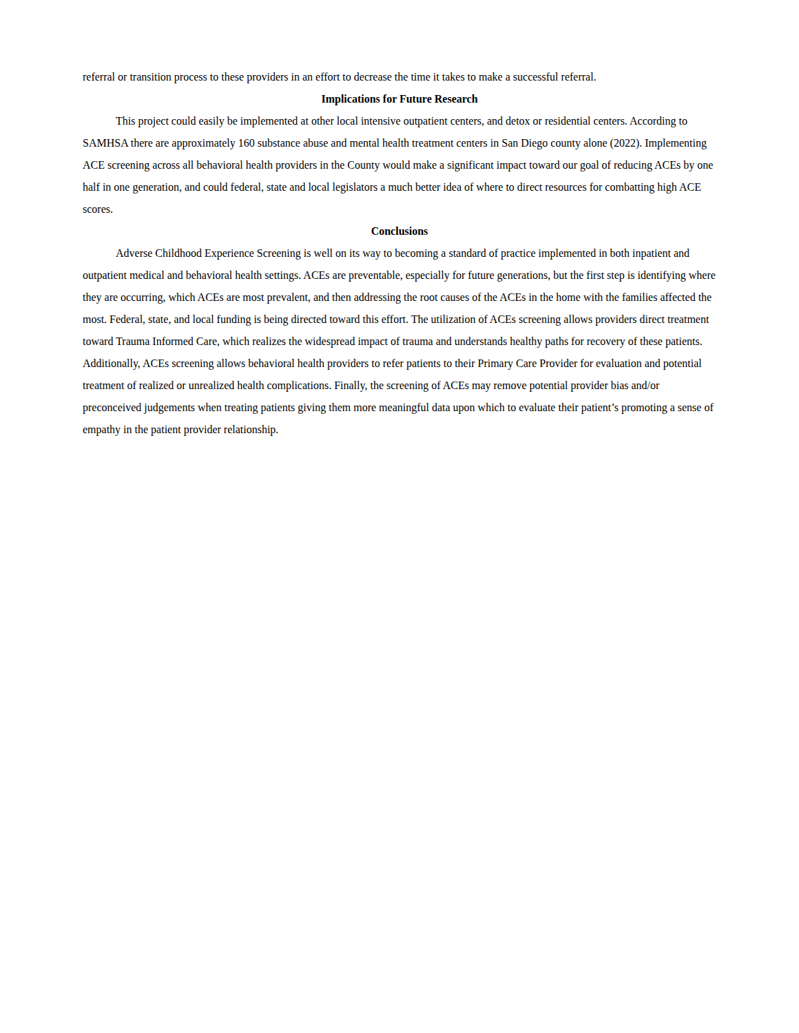referral or transition process to these providers in an effort to decrease the time it takes to make a successful referral.
Implications for Future Research
This project could easily be implemented at other local intensive outpatient centers, and detox or residential centers. According to SAMHSA there are approximately 160 substance abuse and mental health treatment centers in San Diego county alone (2022). Implementing ACE screening across all behavioral health providers in the County would make a significant impact toward our goal of reducing ACEs by one half in one generation, and could federal, state and local legislators a much better idea of where to direct resources for combatting high ACE scores.
Conclusions
Adverse Childhood Experience Screening is well on its way to becoming a standard of practice implemented in both inpatient and outpatient medical and behavioral health settings. ACEs are preventable, especially for future generations, but the first step is identifying where they are occurring, which ACEs are most prevalent, and then addressing the root causes of the ACEs in the home with the families affected the most. Federal, state, and local funding is being directed toward this effort. The utilization of ACEs screening allows providers direct treatment toward Trauma Informed Care, which realizes the widespread impact of trauma and understands healthy paths for recovery of these patients. Additionally, ACEs screening allows behavioral health providers to refer patients to their Primary Care Provider for evaluation and potential treatment of realized or unrealized health complications. Finally, the screening of ACEs may remove potential provider bias and/or preconceived judgements when treating patients giving them more meaningful data upon which to evaluate their patient’s promoting a sense of empathy in the patient provider relationship.